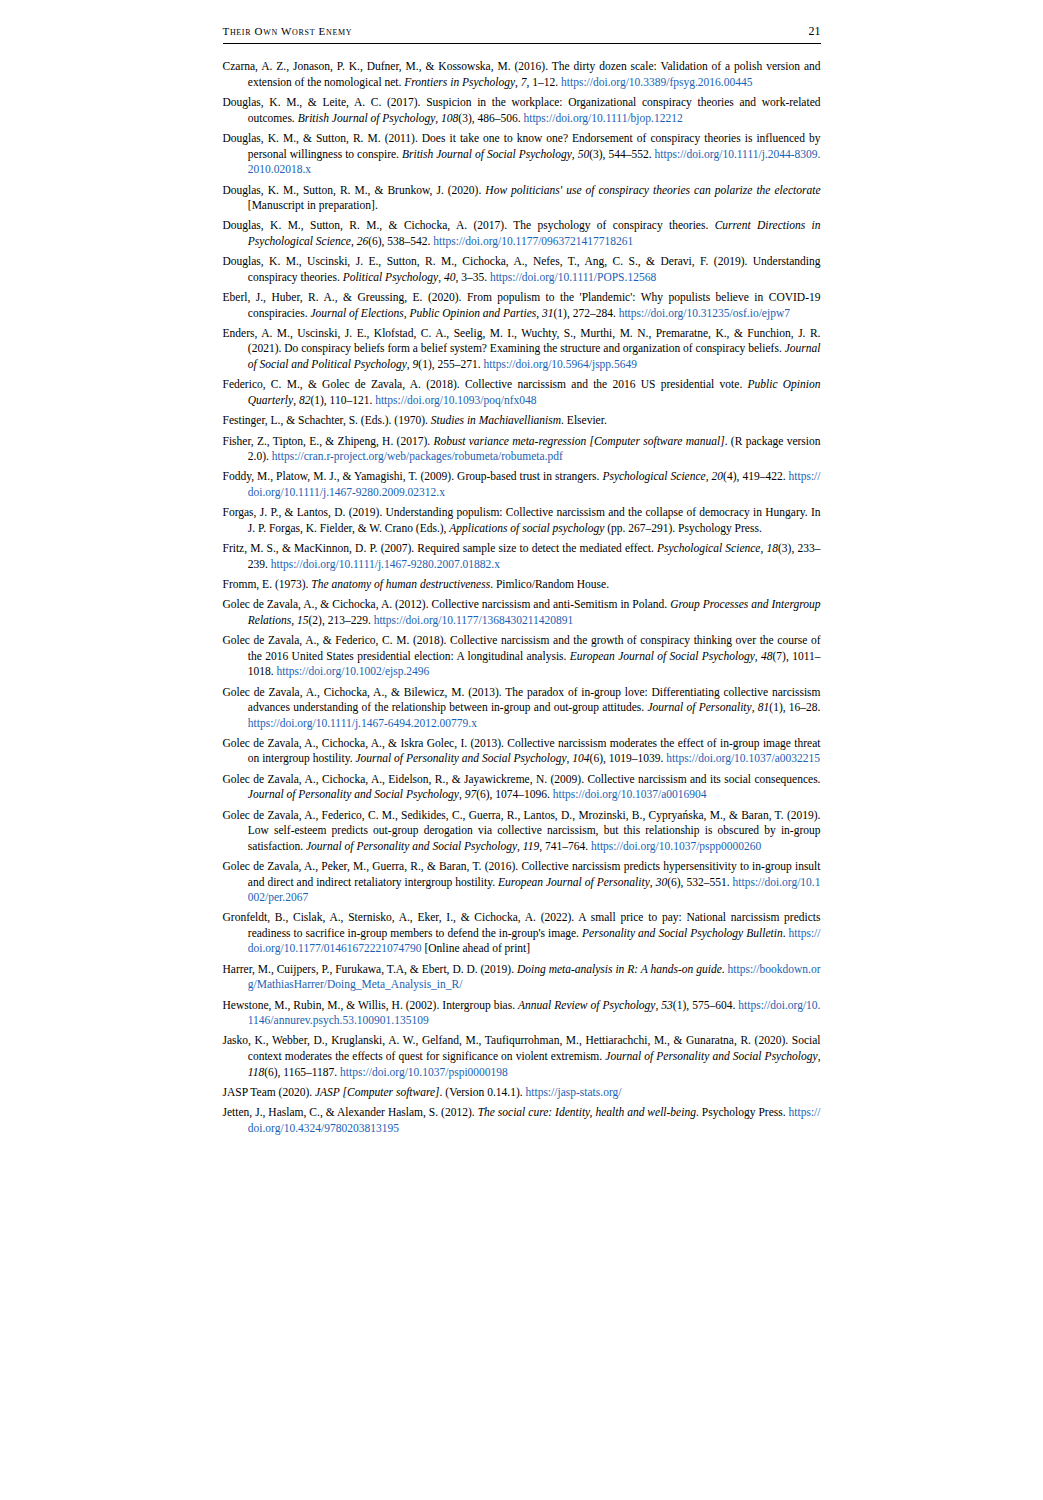Their Own Worst Enemy 21
Czarna, A. Z., Jonason, P. K., Dufner, M., & Kossowska, M. (2016). The dirty dozen scale: Validation of a polish version and extension of the nomological net. Frontiers in Psychology, 7, 1–12. https://doi.org/10.3389/fpsyg.2016.00445
Douglas, K. M., & Leite, A. C. (2017). Suspicion in the workplace: Organizational conspiracy theories and work-related outcomes. British Journal of Psychology, 108(3), 486–506. https://doi.org/10.1111/bjop.12212
Douglas, K. M., & Sutton, R. M. (2011). Does it take one to know one? Endorsement of conspiracy theories is influenced by personal willingness to conspire. British Journal of Social Psychology, 50(3), 544–552. https://doi.org/10.1111/j.2044-8309.2010.02018.x
Douglas, K. M., Sutton, R. M., & Brunkow, J. (2020). How politicians' use of conspiracy theories can polarize the electorate [Manuscript in preparation].
Douglas, K. M., Sutton, R. M., & Cichocka, A. (2017). The psychology of conspiracy theories. Current Directions in Psychological Science, 26(6), 538–542. https://doi.org/10.1177/0963721417718261
Douglas, K. M., Uscinski, J. E., Sutton, R. M., Cichocka, A., Nefes, T., Ang, C. S., & Deravi, F. (2019). Understanding conspiracy theories. Political Psychology, 40, 3–35. https://doi.org/10.1111/POPS.12568
Eberl, J., Huber, R. A., & Greussing, E. (2020). From populism to the 'Plandemic': Why populists believe in COVID-19 conspiracies. Journal of Elections, Public Opinion and Parties, 31(1), 272–284. https://doi.org/10.31235/osf.io/ejpw7
Enders, A. M., Uscinski, J. E., Klofstad, C. A., Seelig, M. I., Wuchty, S., Murthi, M. N., Premaratne, K., & Funchion, J. R. (2021). Do conspiracy beliefs form a belief system? Examining the structure and organization of conspiracy beliefs. Journal of Social and Political Psychology, 9(1), 255–271. https://doi.org/10.5964/jspp.5649
Federico, C. M., & Golec de Zavala, A. (2018). Collective narcissism and the 2016 US presidential vote. Public Opinion Quarterly, 82(1), 110–121. https://doi.org/10.1093/poq/nfx048
Festinger, L., & Schachter, S. (Eds.). (1970). Studies in Machiavellianism. Elsevier.
Fisher, Z., Tipton, E., & Zhipeng, H. (2017). Robust variance meta-regression [Computer software manual]. (R package version 2.0). https://cran.r-project.org/web/packages/robumeta/robumeta.pdf
Foddy, M., Platow, M. J., & Yamagishi, T. (2009). Group-based trust in strangers. Psychological Science, 20(4), 419–422. https://doi.org/10.1111/j.1467-9280.2009.02312.x
Forgas, J. P., & Lantos, D. (2019). Understanding populism: Collective narcissism and the collapse of democracy in Hungary. In J. P. Forgas, K. Fielder, & W. Crano (Eds.), Applications of social psychology (pp. 267–291). Psychology Press.
Fritz, M. S., & MacKinnon, D. P. (2007). Required sample size to detect the mediated effect. Psychological Science, 18(3), 233–239. https://doi.org/10.1111/j.1467-9280.2007.01882.x
Fromm, E. (1973). The anatomy of human destructiveness. Pimlico/Random House.
Golec de Zavala, A., & Cichocka, A. (2012). Collective narcissism and anti-Semitism in Poland. Group Processes and Intergroup Relations, 15(2), 213–229. https://doi.org/10.1177/1368430211420891
Golec de Zavala, A., & Federico, C. M. (2018). Collective narcissism and the growth of conspiracy thinking over the course of the 2016 United States presidential election: A longitudinal analysis. European Journal of Social Psychology, 48(7), 1011–1018. https://doi.org/10.1002/ejsp.2496
Golec de Zavala, A., Cichocka, A., & Bilewicz, M. (2013). The paradox of in-group love: Differentiating collective narcissism advances understanding of the relationship between in-group and out-group attitudes. Journal of Personality, 81(1), 16–28. https://doi.org/10.1111/j.1467-6494.2012.00779.x
Golec de Zavala, A., Cichocka, A., & Iskra Golec, I. (2013). Collective narcissism moderates the effect of in-group image threat on intergroup hostility. Journal of Personality and Social Psychology, 104(6), 1019–1039. https://doi.org/10.1037/a0032215
Golec de Zavala, A., Cichocka, A., Eidelson, R., & Jayawickreme, N. (2009). Collective narcissism and its social consequences. Journal of Personality and Social Psychology, 97(6), 1074–1096. https://doi.org/10.1037/a0016904
Golec de Zavala, A., Federico, C. M., Sedikides, C., Guerra, R., Lantos, D., Mrozinski, B., Cypryańska, M., & Baran, T. (2019). Low self-esteem predicts out-group derogation via collective narcissism, but this relationship is obscured by in-group satisfaction. Journal of Personality and Social Psychology, 119, 741–764. https://doi.org/10.1037/pspp0000260
Golec de Zavala, A., Peker, M., Guerra, R., & Baran, T. (2016). Collective narcissism predicts hypersensitivity to in-group insult and direct and indirect retaliatory intergroup hostility. European Journal of Personality, 30(6), 532–551. https://doi.org/10.1002/per.2067
Gronfeldt, B., Cislak, A., Sternisko, A., Eker, I., & Cichocka, A. (2022). A small price to pay: National narcissism predicts readiness to sacrifice in-group members to defend the in-group's image. Personality and Social Psychology Bulletin. https://doi.org/10.1177/01461672221074790 [Online ahead of print]
Harrer, M., Cuijpers, P., Furukawa, T.A, & Ebert, D. D. (2019). Doing meta-analysis in R: A hands-on guide. https://bookdown.org/MathiasHarrer/Doing_Meta_Analysis_in_R/
Hewstone, M., Rubin, M., & Willis, H. (2002). Intergroup bias. Annual Review of Psychology, 53(1), 575–604. https://doi.org/10.1146/annurev.psych.53.100901.135109
Jasko, K., Webber, D., Kruglanski, A. W., Gelfand, M., Taufiqurrohman, M., Hettiarachchi, M., & Gunaratna, R. (2020). Social context moderates the effects of quest for significance on violent extremism. Journal of Personality and Social Psychology, 118(6), 1165–1187. https://doi.org/10.1037/pspi0000198
JASP Team (2020). JASP [Computer software]. (Version 0.14.1). https://jasp-stats.org/
Jetten, J., Haslam, C., & Alexander Haslam, S. (2012). The social cure: Identity, health and well-being. Psychology Press. https://doi.org/10.4324/9780203813195